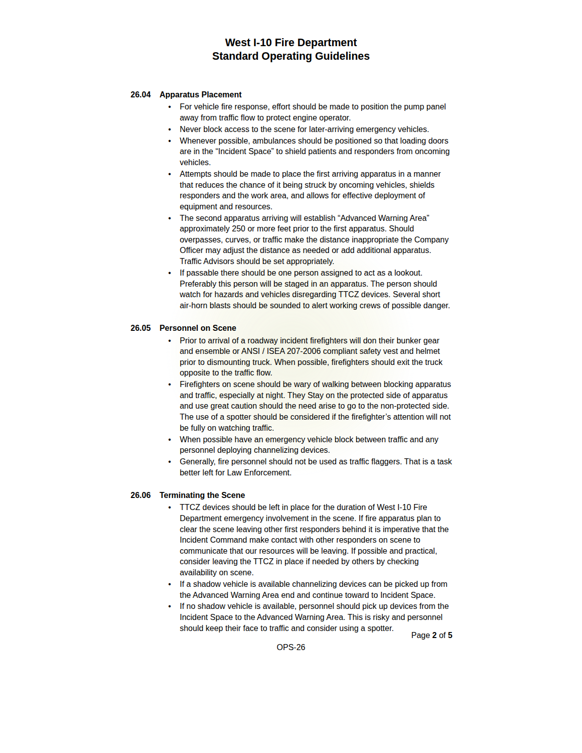West I-10 Fire Department Standard Operating Guidelines
26.04 Apparatus Placement
For vehicle fire response, effort should be made to position the pump panel away from traffic flow to protect engine operator.
Never block access to the scene for later-arriving emergency vehicles.
Whenever possible, ambulances should be positioned so that loading doors are in the “Incident Space” to shield patients and responders from oncoming vehicles.
Attempts should be made to place the first arriving apparatus in a manner that reduces the chance of it being struck by oncoming vehicles, shields responders and the work area, and allows for effective deployment of equipment and resources.
The second apparatus arriving will establish “Advanced Warning Area” approximately 250 or more feet prior to the first apparatus. Should overpasses, curves, or traffic make the distance inappropriate the Company Officer may adjust the distance as needed or add additional apparatus. Traffic Advisors should be set appropriately.
If passable there should be one person assigned to act as a lookout. Preferably this person will be staged in an apparatus. The person should watch for hazards and vehicles disregarding TTCZ devices. Several short air-horn blasts should be sounded to alert working crews of possible danger.
26.05 Personnel on Scene
Prior to arrival of a roadway incident firefighters will don their bunker gear and ensemble or ANSI / ISEA 207-2006 compliant safety vest and helmet prior to dismounting truck. When possible, firefighters should exit the truck opposite to the traffic flow.
Firefighters on scene should be wary of walking between blocking apparatus and traffic, especially at night. They Stay on the protected side of apparatus and use great caution should the need arise to go to the non-protected side. The use of a spotter should be considered if the firefighter’s attention will not be fully on watching traffic.
When possible have an emergency vehicle block between traffic and any personnel deploying channelizing devices.
Generally, fire personnel should not be used as traffic flaggers. That is a task better left for Law Enforcement.
26.06 Terminating the Scene
TTCZ devices should be left in place for the duration of West I-10 Fire Department emergency involvement in the scene. If fire apparatus plan to clear the scene leaving other first responders behind it is imperative that the Incident Command make contact with other responders on scene to communicate that our resources will be leaving. If possible and practical, consider leaving the TTCZ in place if needed by others by checking availability on scene.
If a shadow vehicle is available channelizing devices can be picked up from the Advanced Warning Area end and continue toward to Incident Space.
If no shadow vehicle is available, personnel should pick up devices from the Incident Space to the Advanced Warning Area. This is risky and personnel should keep their face to traffic and consider using a spotter.
Page 2 of 5
OPS-26